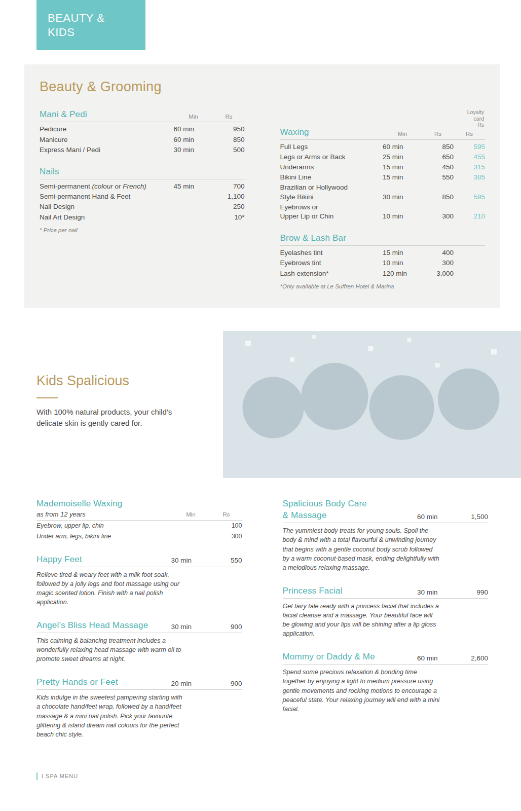BEAUTY &
KIDS
Beauty & Grooming
Mani & Pedi
Min Rs
| Pedicure | 60 min | 950 |
| Manicure | 60 min | 850 |
| Express Mani / Pedi | 30 min | 500 |
Nails
| Semi-permanent (colour or French) | 45 min | 700 |
| Semi-permanent Hand & Feet | | 1,100 |
| Nail Design | | 250 |
| Nail Art Design | | 10* |
* Price per nail
Loyalty
card
Rs
Waxing
Min Rs Rs
| Full Legs | 60 min | 850 | 595 |
| Legs or Arms or Back | 25 min | 650 | 455 |
| Underarms | 15 min | 450 | 315 |
| Bikini Line | 15 min | 550 | 385 |
| Brazilian or Hollywood Style Bikini | 30 min | 850 | 595 |
| Eyebrows or Upper Lip or Chin | 10 min | 300 | 210 |
Brow & Lash Bar
| Eyelashes tint | 15 min | 400 | |
| Eyebrows tint | 10 min | 300 | |
| Lash extension* | 120 min | 3,000 | |
*Only available at Le Suffren Hotel & Marina
Kids Spalicious
With 100% natural products, your child’s
delicate skin is gently cared for.
Mademoiselle Waxing
as from 12 years
Min Rs
| Eyebrow, upper lip, chin | 100 |
| Under arm, legs, bikini line | 300 |
Happy Feet
30 min 550
Relieve tired & weary feet with a milk foot soak, followed by a jolly legs and foot massage using our magic scented lotion. Finish with a nail polish application.
Angel’s Bliss Head Massage
30 min 900
This calming & balancing treatment includes a wonderfully relaxing head massage with warm oil to promote sweet dreams at night.
Pretty Hands or Feet
20 min 900
Kids indulge in the sweetest pampering starting with a chocolate hand/feet wrap, followed by a hand/feet massage & a mini nail polish. Pick your favourite glittering & island dream nail colours for the perfect beach chic style.
Spalicious Body Care
& Massage
60 min 1,500
The yummiest body treats for young souls. Spoil the body & mind with a total flavourful & unwinding journey that begins with a gentle coconut body scrub followed by a warm coconut-based mask, ending delightfully with a melodious relaxing massage.
Princess Facial
30 min 990
Get fairy tale ready with a princess facial that includes a facial cleanse and a massage. Your beautiful face will be glowing and your lips will be shining after a lip gloss application.
Mommy or Daddy & Me
60 min 2,600
Spend some precious relaxation & bonding time together by enjoying a light to medium pressure using gentle movements and rocking motions to encourage a peaceful state. Your relaxing journey will end with a mini facial.
I SPA MENU